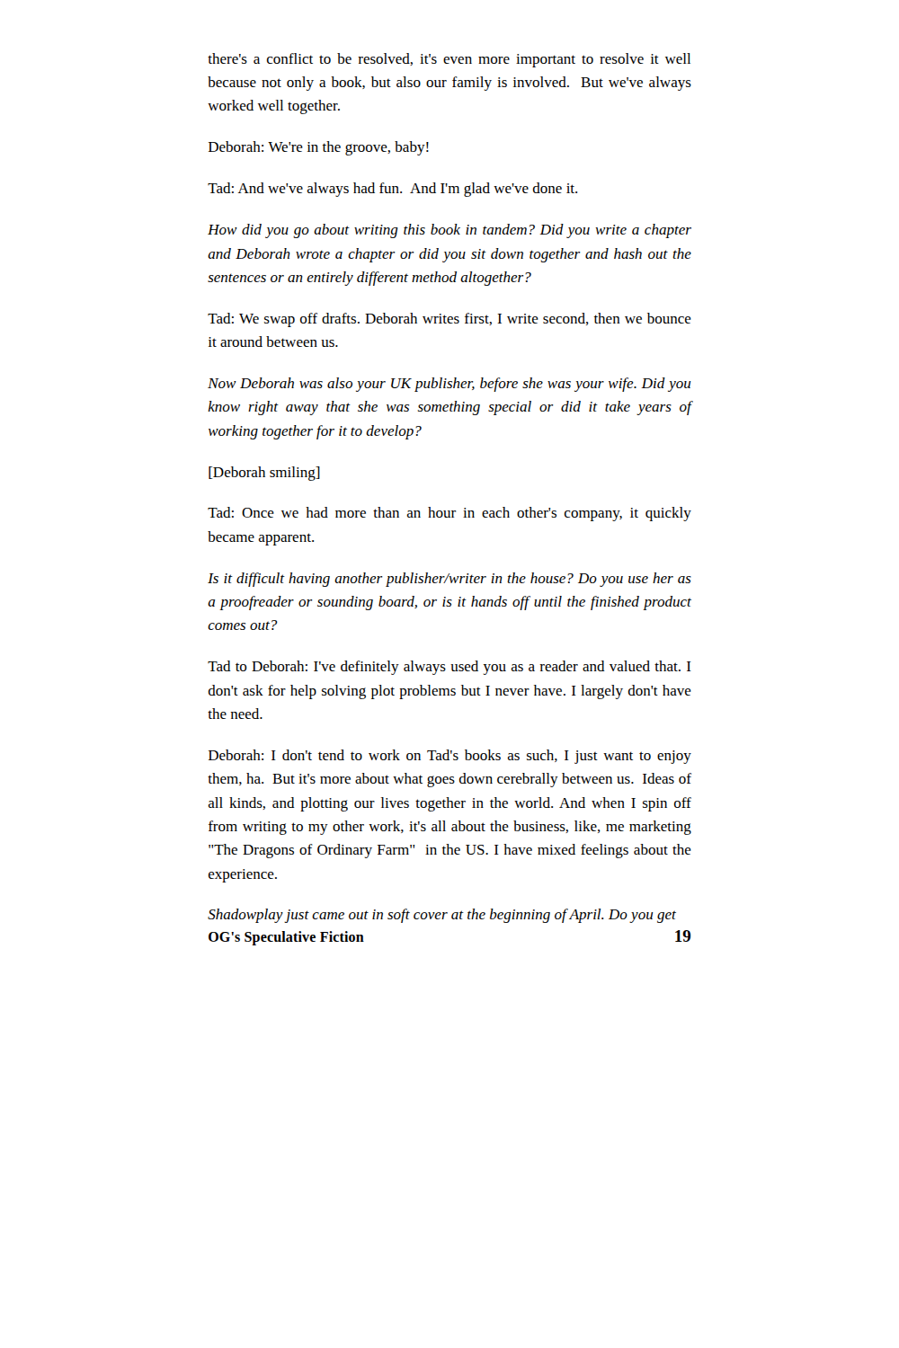there's a conflict to be resolved, it's even more important to resolve it well because not only a book, but also our family is involved. But we've always worked well together.
Deborah: We're in the groove, baby!
Tad: And we've always had fun. And I'm glad we've done it.
How did you go about writing this book in tandem? Did you write a chapter and Deborah wrote a chapter or did you sit down together and hash out the sentences or an entirely different method altogether?
Tad: We swap off drafts. Deborah writes first, I write second, then we bounce it around between us.
Now Deborah was also your UK publisher, before she was your wife. Did you know right away that she was something special or did it take years of working together for it to develop?
[Deborah smiling]
Tad: Once we had more than an hour in each other's company, it quickly became apparent.
Is it difficult having another publisher/writer in the house? Do you use her as a proofreader or sounding board, or is it hands off until the finished product comes out?
Tad to Deborah: I've definitely always used you as a reader and valued that. I don't ask for help solving plot problems but I never have. I largely don't have the need.
Deborah: I don't tend to work on Tad's books as such, I just want to enjoy them, ha. But it's more about what goes down cerebrally between us. Ideas of all kinds, and plotting our lives together in the world. And when I spin off from writing to my other work, it's all about the business, like, me marketing "The Dragons of Ordinary Farm" in the US. I have mixed feelings about the experience.
Shadowplay just came out in soft cover at the beginning of April. Do you get
OG's Speculative Fiction 19